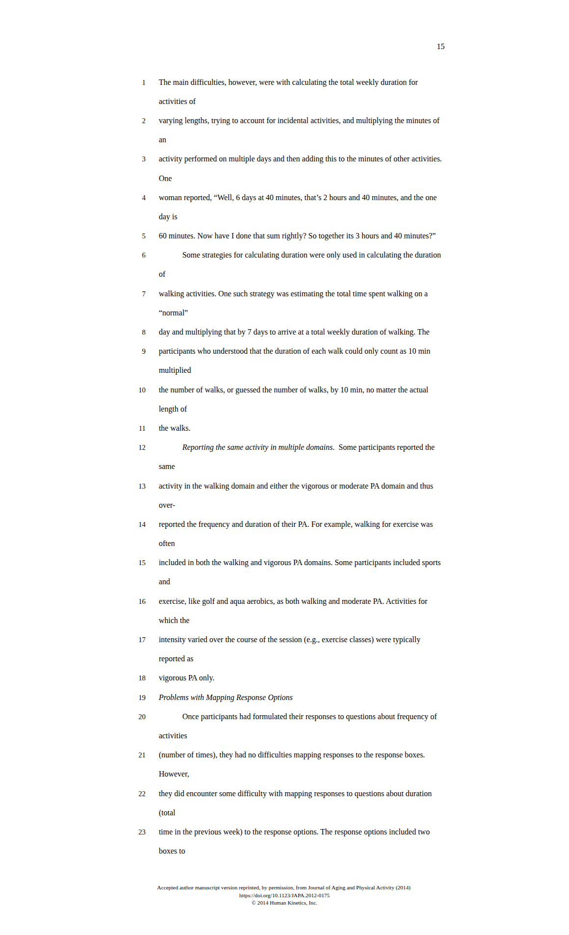15
1 The main difficulties, however, were with calculating the total weekly duration for activities of
2 varying lengths, trying to account for incidental activities, and multiplying the minutes of an
3 activity performed on multiple days and then adding this to the minutes of other activities. One
4 woman reported, “Well, 6 days at 40 minutes, that’s 2 hours and 40 minutes, and the one day is
560 minutes. Now have I done that sum rightly? So together its 3 hours and 40 minutes?”
6 Some strategies for calculating duration were only used in calculating the duration of
7 walking activities. One such strategy was estimating the total time spent walking on a “normal”
8 day and multiplying that by 7 days to arrive at a total weekly duration of walking. The
9 participants who understood that the duration of each walk could only count as 10 min multiplied
10 the number of walks, or guessed the number of walks, by 10 min, no matter the actual length of
11 the walks.
12 Reporting the same activity in multiple domains. Some participants reported the same
13 activity in the walking domain and either the vigorous or moderate PA domain and thus over-
14 reported the frequency and duration of their PA. For example, walking for exercise was often
15 included in both the walking and vigorous PA domains. Some participants included sports and
16 exercise, like golf and aqua aerobics, as both walking and moderate PA. Activities for which the
17 intensity varied over the course of the session (e.g., exercise classes) were typically reported as
18 vigorous PA only.
19 Problems with Mapping Response Options
20 Once participants had formulated their responses to questions about frequency of activities
21(number of times), they had no difficulties mapping responses to the response boxes. However,
22 they did encounter some difficulty with mapping responses to questions about duration (total
23 time in the previous week) to the response options. The response options included two boxes to
Accepted author manuscript version reprinted, by permission, from Journal of Aging and Physical Activity (2014) https://doi.org/10.1123/JAPA.2012-0175
© 2014 Human Kinetics, Inc.